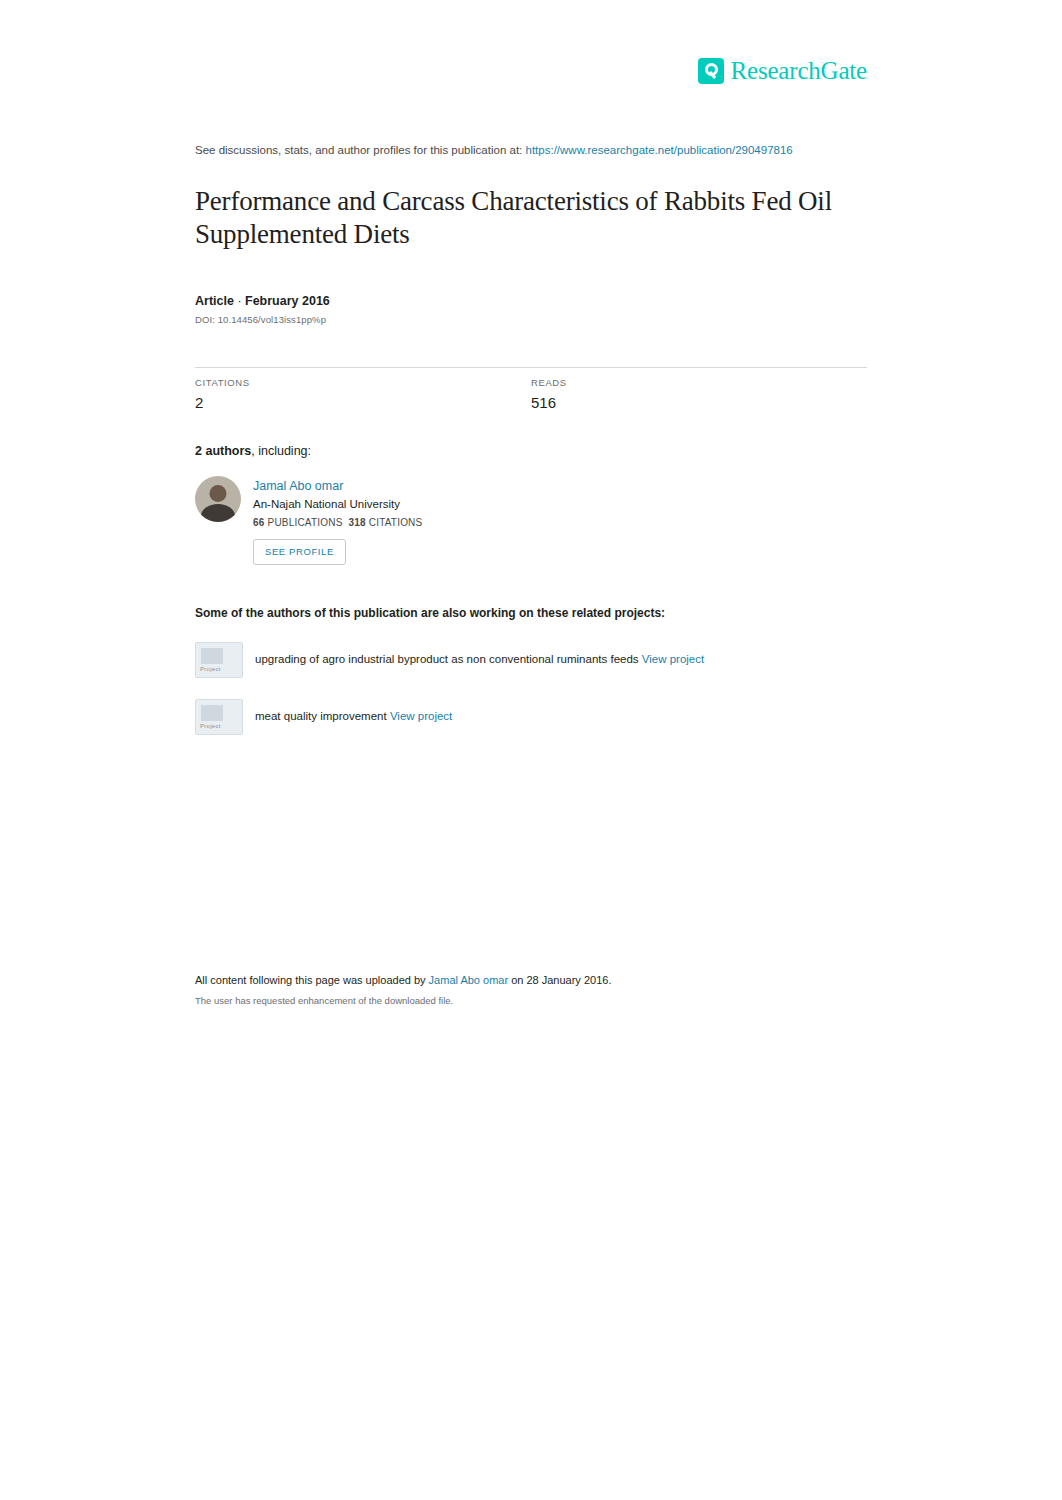ResearchGate
See discussions, stats, and author profiles for this publication at: https://www.researchgate.net/publication/290497816
Performance and Carcass Characteristics of Rabbits Fed Oil Supplemented Diets
Article · February 2016
DOI: 10.14456/vol13iss1pp%p
Citations
2
Reads
516
2 authors, including:
Jamal Abo omar
An-Najah National University
66 PUBLICATIONS 318 CITATIONS
SEE PROFILE
Some of the authors of this publication are also working on these related projects:
Project
upgrading of agro industrial byproduct as non conventional ruminants feeds View project
Project
meat quality improvement View project
All content following this page was uploaded by Jamal Abo omar on 28 January 2016.
The user has requested enhancement of the downloaded file.